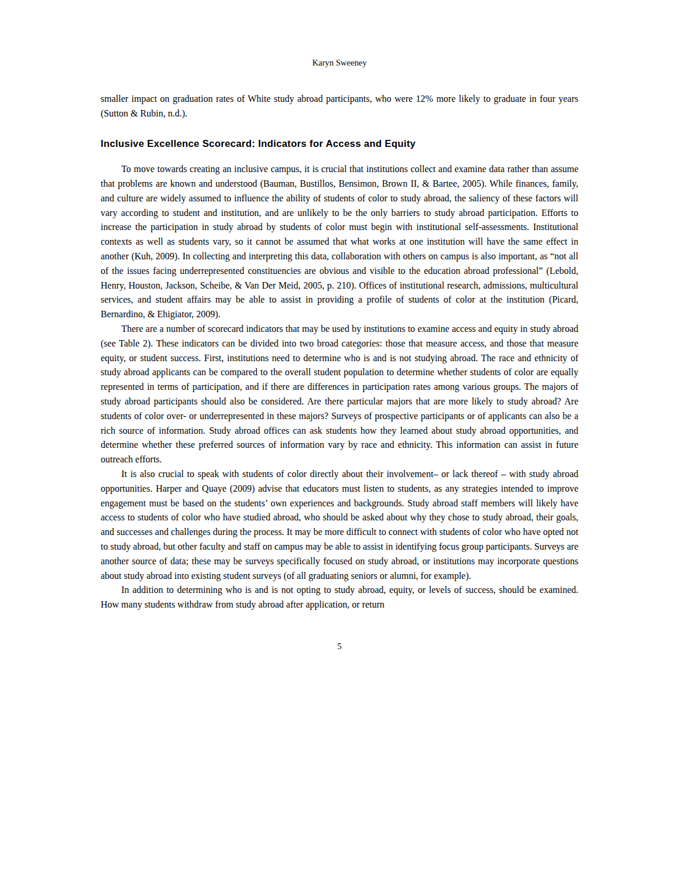Karyn Sweeney
smaller impact on graduation rates of White study abroad participants, who were 12% more likely to graduate in four years (Sutton & Rubin, n.d.).
Inclusive Excellence Scorecard: Indicators for Access and Equity
To move towards creating an inclusive campus, it is crucial that institutions collect and examine data rather than assume that problems are known and understood (Bauman, Bustillos, Bensimon, Brown II, & Bartee, 2005). While finances, family, and culture are widely assumed to influence the ability of students of color to study abroad, the saliency of these factors will vary according to student and institution, and are unlikely to be the only barriers to study abroad participation. Efforts to increase the participation in study abroad by students of color must begin with institutional self-assessments. Institutional contexts as well as students vary, so it cannot be assumed that what works at one institution will have the same effect in another (Kuh, 2009). In collecting and interpreting this data, collaboration with others on campus is also important, as “not all of the issues facing underrepresented constituencies are obvious and visible to the education abroad professional” (Lebold, Henry, Houston, Jackson, Scheibe, & Van Der Meid, 2005, p. 210). Offices of institutional research, admissions, multicultural services, and student affairs may be able to assist in providing a profile of students of color at the institution (Picard, Bernardino, & Ehigiator, 2009).
There are a number of scorecard indicators that may be used by institutions to examine access and equity in study abroad (see Table 2). These indicators can be divided into two broad categories: those that measure access, and those that measure equity, or student success. First, institutions need to determine who is and is not studying abroad. The race and ethnicity of study abroad applicants can be compared to the overall student population to determine whether students of color are equally represented in terms of participation, and if there are differences in participation rates among various groups. The majors of study abroad participants should also be considered. Are there particular majors that are more likely to study abroad? Are students of color over- or underrepresented in these majors? Surveys of prospective participants or of applicants can also be a rich source of information. Study abroad offices can ask students how they learned about study abroad opportunities, and determine whether these preferred sources of information vary by race and ethnicity. This information can assist in future outreach efforts.
It is also crucial to speak with students of color directly about their involvement– or lack thereof – with study abroad opportunities. Harper and Quaye (2009) advise that educators must listen to students, as any strategies intended to improve engagement must be based on the students’ own experiences and backgrounds. Study abroad staff members will likely have access to students of color who have studied abroad, who should be asked about why they chose to study abroad, their goals, and successes and challenges during the process. It may be more difficult to connect with students of color who have opted not to study abroad, but other faculty and staff on campus may be able to assist in identifying focus group participants. Surveys are another source of data; these may be surveys specifically focused on study abroad, or institutions may incorporate questions about study abroad into existing student surveys (of all graduating seniors or alumni, for example).
In addition to determining who is and is not opting to study abroad, equity, or levels of success, should be examined. How many students withdraw from study abroad after application, or return
5